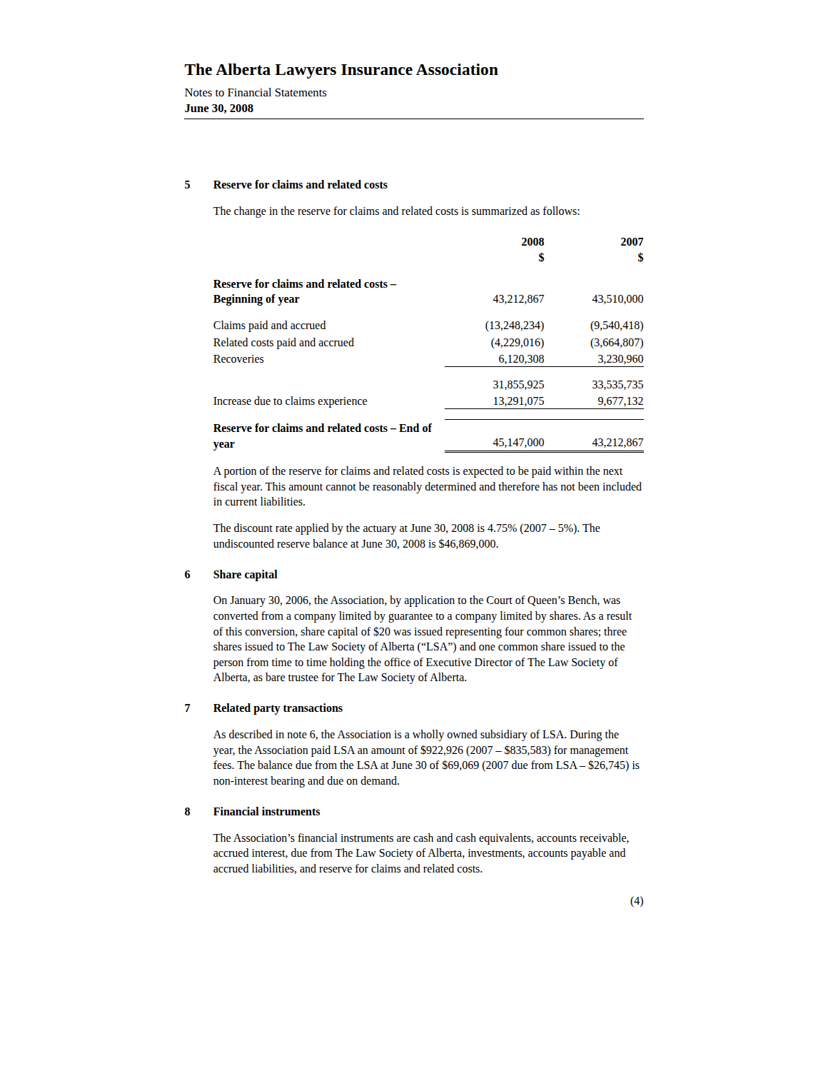The Alberta Lawyers Insurance Association
Notes to Financial Statements
June 30, 2008
5
Reserve for claims and related costs
The change in the reserve for claims and related costs is summarized as follows:
| | 2008 | 2007 |
| --- | --- | --- |
| | $ | $ |
| Reserve for claims and related costs – Beginning of year | 43,212,867 | 43,510,000 |
| Claims paid and accrued | (13,248,234) | (9,540,418) |
| Related costs paid and accrued | (4,229,016) | (3,664,807) |
| Recoveries | 6,120,308 | 3,230,960 |
| | 31,855,925 | 33,535,735 |
| Increase due to claims experience | 13,291,075 | 9,677,132 |
| Reserve for claims and related costs – End of year | 45,147,000 | 43,212,867 |
A portion of the reserve for claims and related costs is expected to be paid within the next fiscal year. This amount cannot be reasonably determined and therefore has not been included in current liabilities.
The discount rate applied by the actuary at June 30, 2008 is 4.75% (2007 – 5%). The undiscounted reserve balance at June 30, 2008 is $46,869,000.
6
Share capital
On January 30, 2006, the Association, by application to the Court of Queen’s Bench, was converted from a company limited by guarantee to a company limited by shares. As a result of this conversion, share capital of $20 was issued representing four common shares; three shares issued to The Law Society of Alberta (“LSA”) and one common share issued to the person from time to time holding the office of Executive Director of The Law Society of Alberta, as bare trustee for The Law Society of Alberta.
7
Related party transactions
As described in note 6, the Association is a wholly owned subsidiary of LSA. During the year, the Association paid LSA an amount of $922,926 (2007 – $835,583) for management fees. The balance due from the LSA at June 30 of $69,069 (2007 due from LSA – $26,745) is non-interest bearing and due on demand.
8
Financial instruments
The Association’s financial instruments are cash and cash equivalents, accounts receivable, accrued interest, due from The Law Society of Alberta, investments, accounts payable and accrued liabilities, and reserve for claims and related costs.
(4)